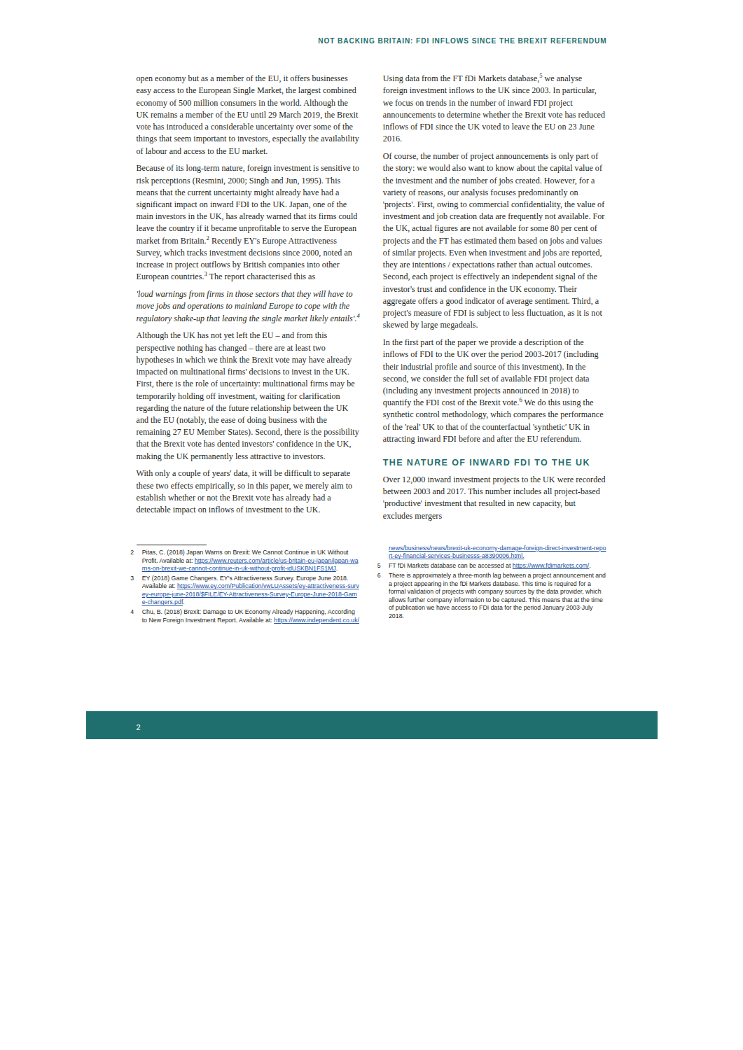Not Backing Britain: FDI Inflows Since the Brexit Referendum
open economy but as a member of the EU, it offers businesses easy access to the European Single Market, the largest combined economy of 500 million consumers in the world. Although the UK remains a member of the EU until 29 March 2019, the Brexit vote has introduced a considerable uncertainty over some of the things that seem important to investors, especially the availability of labour and access to the EU market.
Because of its long-term nature, foreign investment is sensitive to risk perceptions (Resmini, 2000; Singh and Jun, 1995). This means that the current uncertainty might already have had a significant impact on inward FDI to the UK. Japan, one of the main investors in the UK, has already warned that its firms could leave the country if it became unprofitable to serve the European market from Britain.2 Recently EY's Europe Attractiveness Survey, which tracks investment decisions since 2000, noted an increase in project outflows by British companies into other European countries.3 The report characterised this as
'loud warnings from firms in those sectors that they will have to move jobs and operations to mainland Europe to cope with the regulatory shake-up that leaving the single market likely entails'.4
Although the UK has not yet left the EU – and from this perspective nothing has changed – there are at least two hypotheses in which we think the Brexit vote may have already impacted on multinational firms' decisions to invest in the UK. First, there is the role of uncertainty: multinational firms may be temporarily holding off investment, waiting for clarification regarding the nature of the future relationship between the UK and the EU (notably, the ease of doing business with the remaining 27 EU Member States). Second, there is the possibility that the Brexit vote has dented investors' confidence in the UK, making the UK permanently less attractive to investors.
With only a couple of years' data, it will be difficult to separate these two effects empirically, so in this paper, we merely aim to establish whether or not the Brexit vote has already had a detectable impact on inflows of investment to the UK.
Using data from the FT fDi Markets database,5 we analyse foreign investment inflows to the UK since 2003. In particular, we focus on trends in the number of inward FDI project announcements to determine whether the Brexit vote has reduced inflows of FDI since the UK voted to leave the EU on 23 June 2016.
Of course, the number of project announcements is only part of the story: we would also want to know about the capital value of the investment and the number of jobs created. However, for a variety of reasons, our analysis focuses predominantly on 'projects'. First, owing to commercial confidentiality, the value of investment and job creation data are frequently not available. For the UK, actual figures are not available for some 80 per cent of projects and the FT has estimated them based on jobs and values of similar projects. Even when investment and jobs are reported, they are intentions / expectations rather than actual outcomes. Second, each project is effectively an independent signal of the investor's trust and confidence in the UK economy. Their aggregate offers a good indicator of average sentiment. Third, a project's measure of FDI is subject to less fluctuation, as it is not skewed by large megadeals.
In the first part of the paper we provide a description of the inflows of FDI to the UK over the period 2003-2017 (including their industrial profile and source of this investment). In the second, we consider the full set of available FDI project data (including any investment projects announced in 2018) to quantify the FDI cost of the Brexit vote.6 We do this using the synthetic control methodology, which compares the performance of the 'real' UK to that of the counterfactual 'synthetic' UK in attracting inward FDI before and after the EU referendum.
The Nature of Inward FDI to the UK
Over 12,000 inward investment projects to the UK were recorded between 2003 and 2017. This number includes all project-based 'productive' investment that resulted in new capacity, but excludes mergers
2 Pitas, C. (2018) Japan Warns on Brexit: We Cannot Continue in UK Without Profit. Available at: https://www.reuters.com/article/us-britain-eu-japan/japan-warns-on-brexit-we-cannot-continue-in-uk-without-profit-idUSKBN1FS1MJ.
3 EY (2018) Game Changers. EY's Attractiveness Survey. Europe June 2018. Available at: https://www.ey.com/Publication/vwLUAssets/ey-attractiveness-survey-europe-june-2018/$FILE/EY-Attractiveness-Survey-Europe-June-2018-Game-changers.pdf.
4 Chu, B. (2018) Brexit: Damage to UK Economy Already Happening, According to New Foreign Investment Report. Available at: https://www.independent.co.uk/news/business/news/brexit-uk-economy-damage-foreign-direct-investment-report-ey-financial-services-businesss-a8390006.html.
5 FT fDi Markets database can be accessed at https://www.fdimarkets.com/.
6 There is approximately a three-month lag between a project announcement and a project appearing in the fDi Markets database. This time is required for a formal validation of projects with company sources by the data provider, which allows further company information to be captured. This means that at the time of publication we have access to FDI data for the period January 2003-July 2018.
2